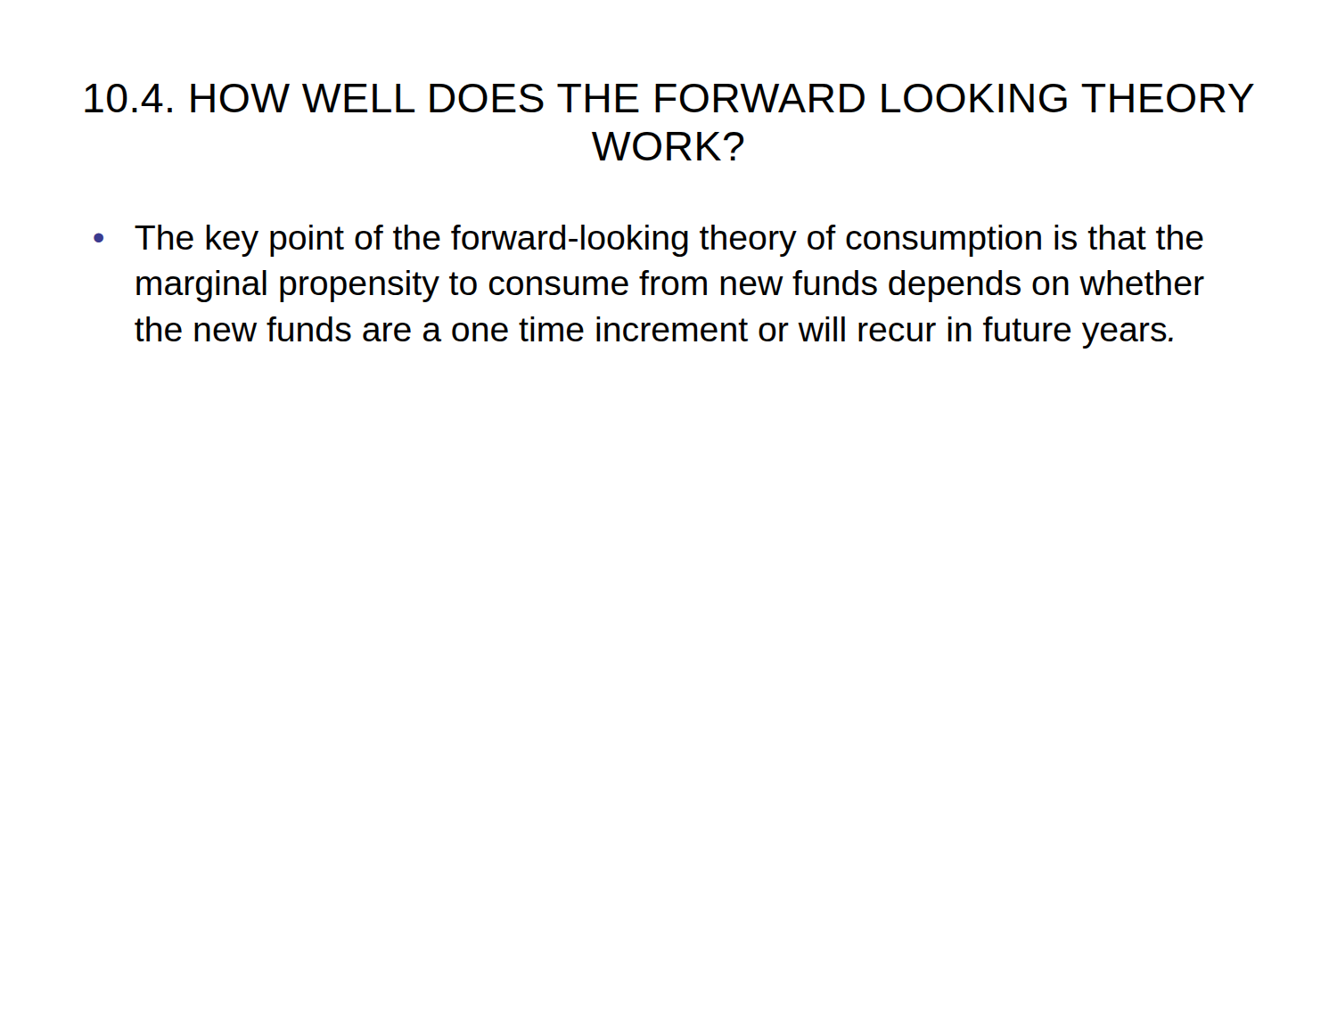10.4. HOW WELL DOES THE FORWARD LOOKING THEORY WORK?
The key point of the forward-looking theory of consumption is that the marginal propensity to consume from new funds depends on whether the new funds are a one time increment or will recur in future years.